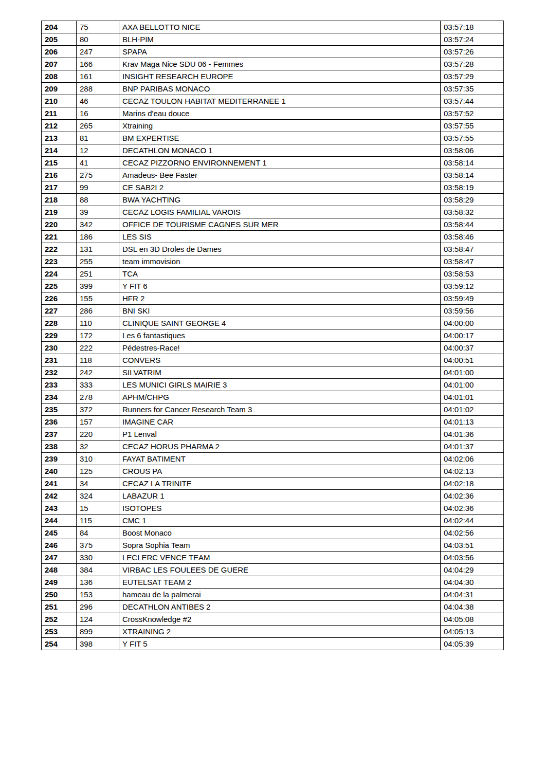| 204 | 75 | AXA BELLOTTO NICE | 03:57:18 |
| 205 | 80 | BLH-PIM | 03:57:24 |
| 206 | 247 | SPAPA | 03:57:26 |
| 207 | 166 | Krav Maga Nice SDU 06 - Femmes | 03:57:28 |
| 208 | 161 | INSIGHT RESEARCH EUROPE | 03:57:29 |
| 209 | 288 | BNP PARIBAS MONACO | 03:57:35 |
| 210 | 46 | CECAZ TOULON HABITAT MEDITERRANEE 1 | 03:57:44 |
| 211 | 16 | Marins d'eau douce | 03:57:52 |
| 212 | 265 | Xtraining | 03:57:55 |
| 213 | 81 | BM EXPERTISE | 03:57:55 |
| 214 | 12 | DECATHLON MONACO 1 | 03:58:06 |
| 215 | 41 | CECAZ PIZZORNO ENVIRONNEMENT 1 | 03:58:14 |
| 216 | 275 | Amadeus- Bee Faster | 03:58:14 |
| 217 | 99 | CE SAB2I 2 | 03:58:19 |
| 218 | 88 | BWA YACHTING | 03:58:29 |
| 219 | 39 | CECAZ LOGIS FAMILIAL VAROIS | 03:58:32 |
| 220 | 342 | OFFICE DE TOURISME CAGNES SUR MER | 03:58:44 |
| 221 | 186 | LES SIS | 03:58:46 |
| 222 | 131 | DSL en 3D Droles de Dames | 03:58:47 |
| 223 | 255 | team immovision | 03:58:47 |
| 224 | 251 | TCA | 03:58:53 |
| 225 | 399 | Y FIT 6 | 03:59:12 |
| 226 | 155 | HFR 2 | 03:59:49 |
| 227 | 286 | BNI SKI | 03:59:56 |
| 228 | 110 | CLINIQUE SAINT GEORGE 4 | 04:00:00 |
| 229 | 172 | Les 6 fantastiques | 04:00:17 |
| 230 | 222 | Pédestres-Race! | 04:00:37 |
| 231 | 118 | CONVERS | 04:00:51 |
| 232 | 242 | SILVATRIM | 04:01:00 |
| 233 | 333 | LES MUNICI GIRLS MAIRIE 3 | 04:01:00 |
| 234 | 278 | APHM/CHPG | 04:01:01 |
| 235 | 372 | Runners for Cancer Research Team 3 | 04:01:02 |
| 236 | 157 | IMAGINE CAR | 04:01:13 |
| 237 | 220 | P1 Lenval | 04:01:36 |
| 238 | 32 | CECAZ HORUS PHARMA 2 | 04:01:37 |
| 239 | 310 | FAYAT BATIMENT | 04:02:06 |
| 240 | 125 | CROUS PA | 04:02:13 |
| 241 | 34 | CECAZ LA TRINITE | 04:02:18 |
| 242 | 324 | LABAZUR 1 | 04:02:36 |
| 243 | 15 | ISOTOPES | 04:02:36 |
| 244 | 115 | CMC 1 | 04:02:44 |
| 245 | 84 | Boost Monaco | 04:02:56 |
| 246 | 375 | Sopra Sophia Team | 04:03:51 |
| 247 | 330 | LECLERC VENCE TEAM | 04:03:56 |
| 248 | 384 | VIRBAC LES FOULEES DE GUERE | 04:04:29 |
| 249 | 136 | EUTELSAT TEAM 2 | 04:04:30 |
| 250 | 153 | hameau de la palmerai | 04:04:31 |
| 251 | 296 | DECATHLON ANTIBES 2 | 04:04:38 |
| 252 | 124 | CrossKnowledge #2 | 04:05:08 |
| 253 | 899 | XTRAINING 2 | 04:05:13 |
| 254 | 398 | Y FIT 5 | 04:05:39 |